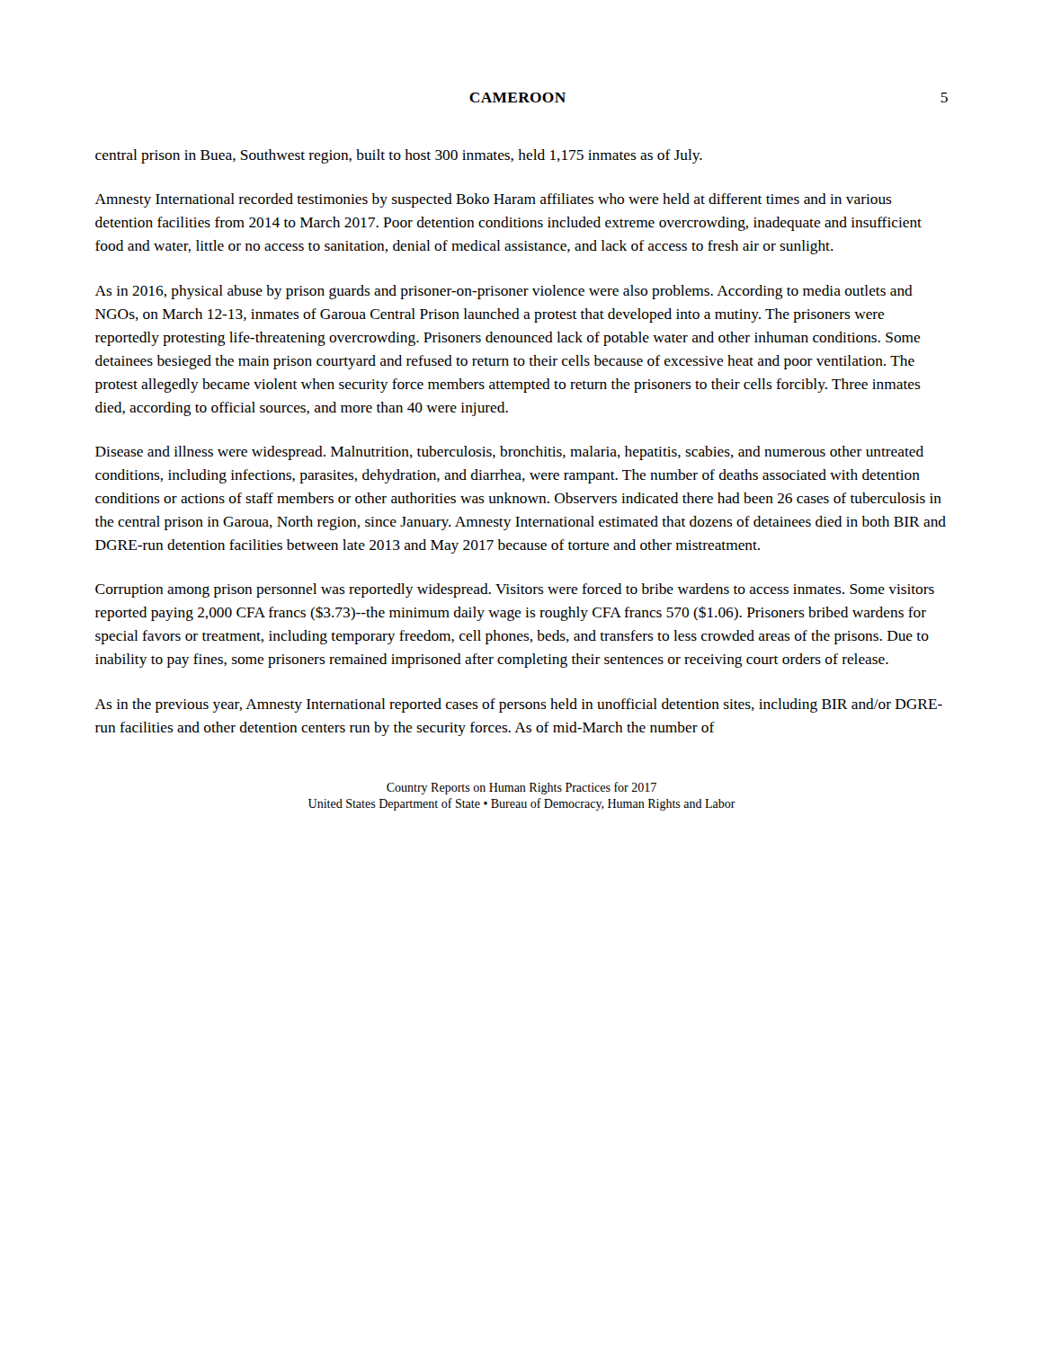CAMEROON 5
central prison in Buea, Southwest region, built to host 300 inmates, held 1,175 inmates as of July.
Amnesty International recorded testimonies by suspected Boko Haram affiliates who were held at different times and in various detention facilities from 2014 to March 2017. Poor detention conditions included extreme overcrowding, inadequate and insufficient food and water, little or no access to sanitation, denial of medical assistance, and lack of access to fresh air or sunlight.
As in 2016, physical abuse by prison guards and prisoner-on-prisoner violence were also problems. According to media outlets and NGOs, on March 12-13, inmates of Garoua Central Prison launched a protest that developed into a mutiny. The prisoners were reportedly protesting life-threatening overcrowding. Prisoners denounced lack of potable water and other inhuman conditions. Some detainees besieged the main prison courtyard and refused to return to their cells because of excessive heat and poor ventilation. The protest allegedly became violent when security force members attempted to return the prisoners to their cells forcibly. Three inmates died, according to official sources, and more than 40 were injured.
Disease and illness were widespread. Malnutrition, tuberculosis, bronchitis, malaria, hepatitis, scabies, and numerous other untreated conditions, including infections, parasites, dehydration, and diarrhea, were rampant. The number of deaths associated with detention conditions or actions of staff members or other authorities was unknown. Observers indicated there had been 26 cases of tuberculosis in the central prison in Garoua, North region, since January. Amnesty International estimated that dozens of detainees died in both BIR and DGRE-run detention facilities between late 2013 and May 2017 because of torture and other mistreatment.
Corruption among prison personnel was reportedly widespread. Visitors were forced to bribe wardens to access inmates. Some visitors reported paying 2,000 CFA francs ($3.73)--the minimum daily wage is roughly CFA francs 570 ($1.06). Prisoners bribed wardens for special favors or treatment, including temporary freedom, cell phones, beds, and transfers to less crowded areas of the prisons. Due to inability to pay fines, some prisoners remained imprisoned after completing their sentences or receiving court orders of release.
As in the previous year, Amnesty International reported cases of persons held in unofficial detention sites, including BIR and/or DGRE-run facilities and other detention centers run by the security forces. As of mid-March the number of
Country Reports on Human Rights Practices for 2017
United States Department of State • Bureau of Democracy, Human Rights and Labor